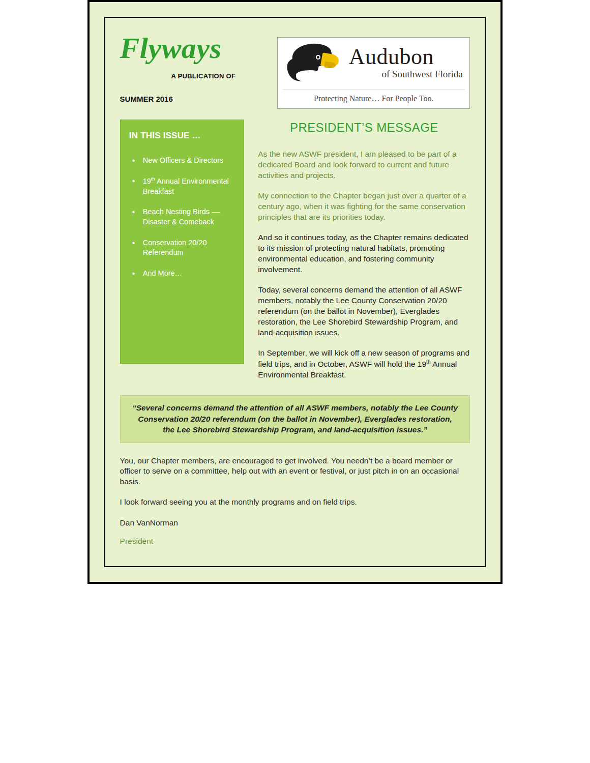Flyways
A PUBLICATION OF
SUMMER 2016
Audubon
of Southwest Florida
Protecting Nature… For People Too.
IN THIS ISSUE …
New Officers & Directors
19th Annual Environmental Breakfast
Beach Nesting Birds –– Disaster & Comeback
Conservation 20/20 Referendum
And More…
PRESIDENT’S MESSAGE
As the new ASWF president, I am pleased to be part of a dedicated Board and look forward to current and future activities and projects.
My connection to the Chapter began just over a quarter of a century ago, when it was fighting for the same conservation principles that are its priorities today.
And so it continues today, as the Chapter remains dedicated to its mission of protecting natural habitats, promoting environmental education, and fostering community involvement.
Today, several concerns demand the attention of all ASWF members, notably the Lee County Conservation 20/20 referendum (on the ballot in November), Everglades restoration, the Lee Shorebird Stewardship Program, and land-acquisition issues.
In September, we will kick off a new season of programs and field trips, and in October, ASWF will hold the 19th Annual Environmental Breakfast.
“Several concerns demand the attention of all ASWF members, notably the Lee County Conservation 20/20 referendum (on the ballot in November), Everglades restoration, the Lee Shorebird Stewardship Program, and land-acquisition issues.”
You, our Chapter members, are encouraged to get involved. You needn’t be a board member or officer to serve on a committee, help out with an event or festival, or just pitch in on an occasional basis.
I look forward seeing you at the monthly programs and on field trips.
Dan VanNorman
President